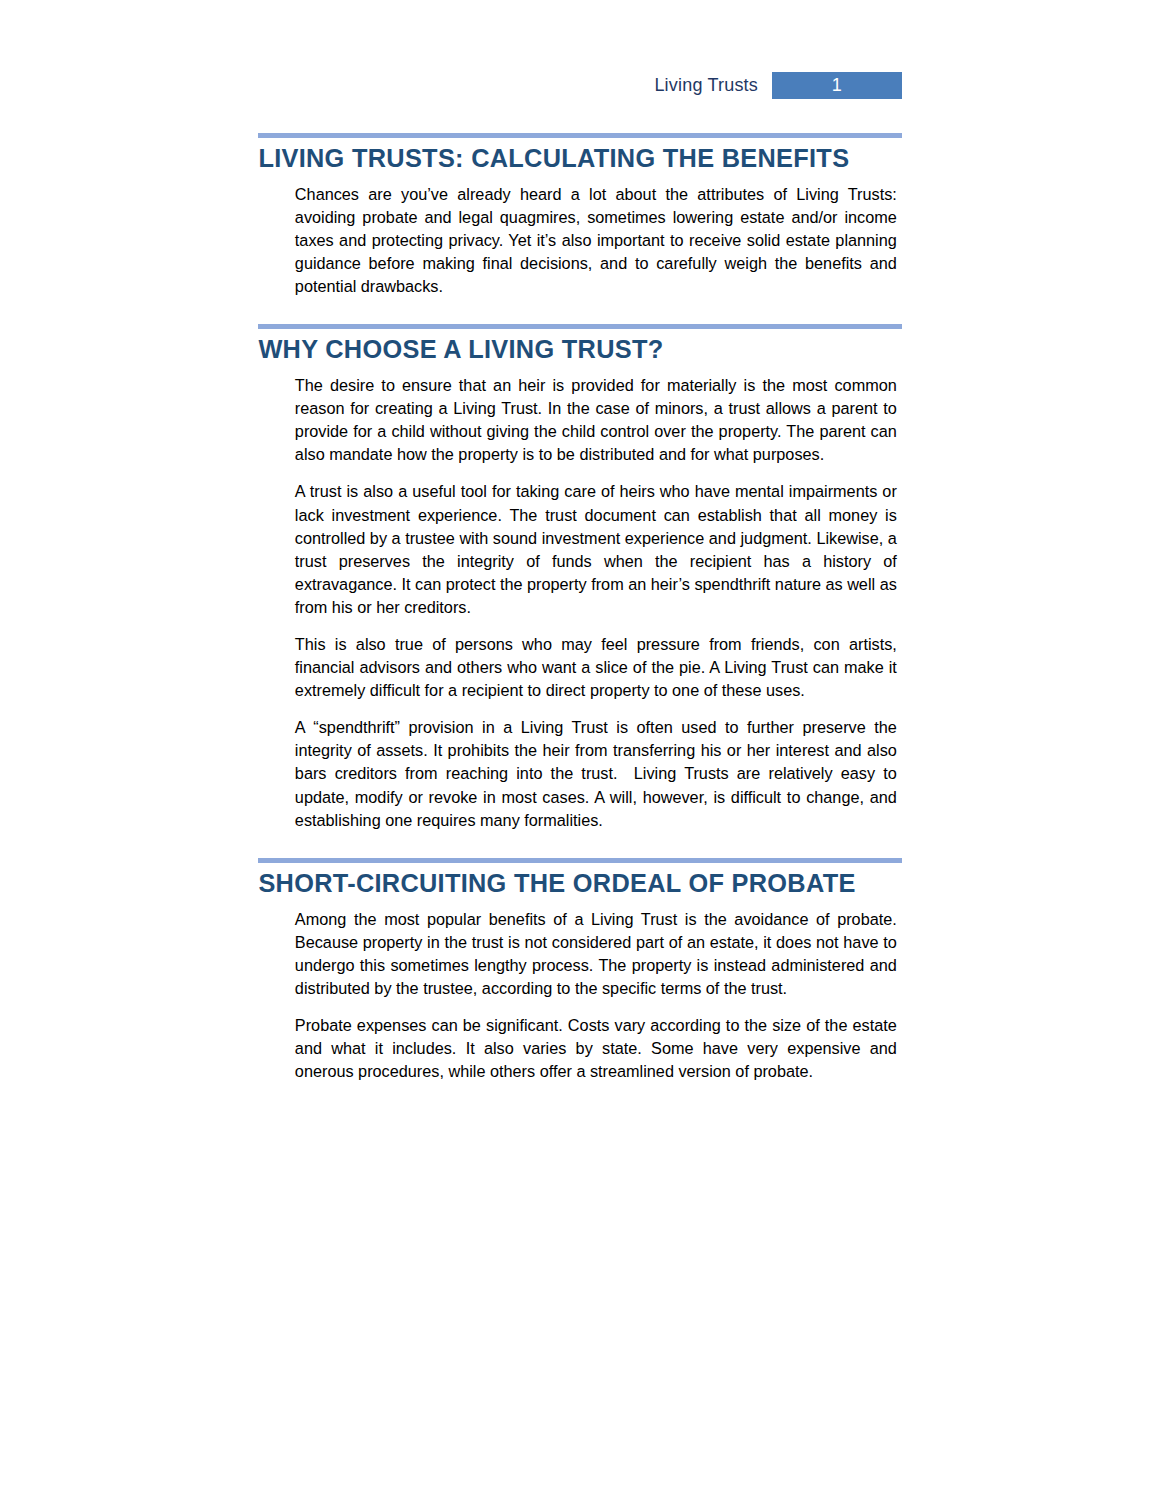Living Trusts
1
LIVING TRUSTS: CALCULATING THE BENEFITS
Chances are you’ve already heard a lot about the attributes of Living Trusts: avoiding probate and legal quagmires, sometimes lowering estate and/or income taxes and protecting privacy. Yet it’s also important to receive solid estate planning guidance before making final decisions, and to carefully weigh the benefits and potential drawbacks.
WHY CHOOSE A LIVING TRUST?
The desire to ensure that an heir is provided for materially is the most common reason for creating a Living Trust. In the case of minors, a trust allows a parent to provide for a child without giving the child control over the property. The parent can also mandate how the property is to be distributed and for what purposes.
A trust is also a useful tool for taking care of heirs who have mental impairments or lack investment experience. The trust document can establish that all money is controlled by a trustee with sound investment experience and judgment. Likewise, a trust preserves the integrity of funds when the recipient has a history of extravagance. It can protect the property from an heir’s spendthrift nature as well as from his or her creditors.
This is also true of persons who may feel pressure from friends, con artists, financial advisors and others who want a slice of the pie. A Living Trust can make it extremely difficult for a recipient to direct property to one of these uses.
A “spendthrift” provision in a Living Trust is often used to further preserve the integrity of assets. It prohibits the heir from transferring his or her interest and also bars creditors from reaching into the trust. Living Trusts are relatively easy to update, modify or revoke in most cases. A will, however, is difficult to change, and establishing one requires many formalities.
SHORT-CIRCUITING THE ORDEAL OF PROBATE
Among the most popular benefits of a Living Trust is the avoidance of probate. Because property in the trust is not considered part of an estate, it does not have to undergo this sometimes lengthy process. The property is instead administered and distributed by the trustee, according to the specific terms of the trust.
Probate expenses can be significant. Costs vary according to the size of the estate and what it includes. It also varies by state. Some have very expensive and onerous procedures, while others offer a streamlined version of probate.